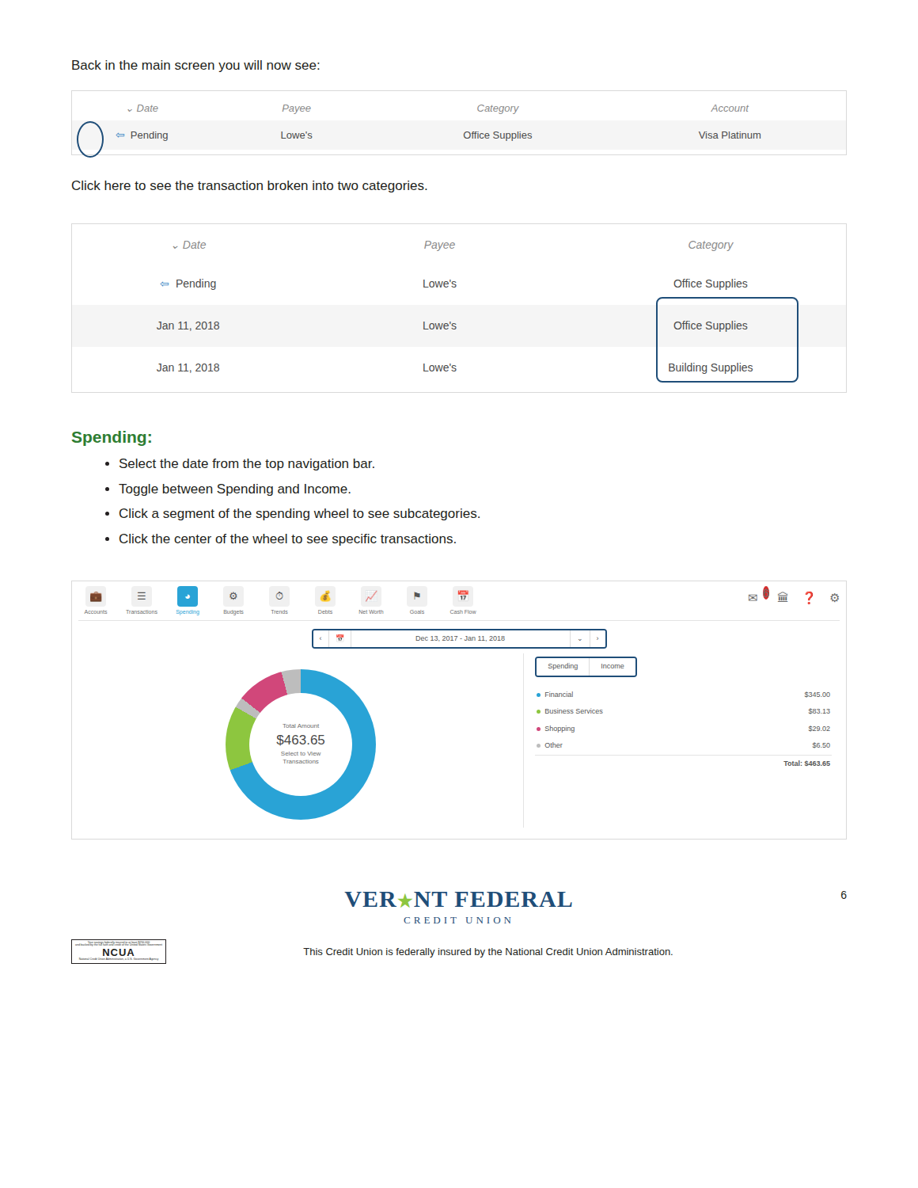Back in the main screen you will now see:
| ⌄ Date | Payee | Category | Account |
| --- | --- | --- | --- |
| ⇦ Pending | Lowe's | Office Supplies | Visa Platinum |
Click here to see the transaction broken into two categories.
| ⌄ Date | Payee | Category |
| --- | --- | --- |
| ⇦ Pending | Lowe's | Office Supplies |
| Jan 11, 2018 | Lowe's | Office Supplies |
| Jan 11, 2018 | Lowe's | Building Supplies |
Spending:
Select the date from the top navigation bar.
Toggle between Spending and Income.
Click a segment of the spending wheel to see subcategories.
Click the center of the wheel to see specific transactions.
💼Accounts
☰Transactions
◕Spending
⚙Budgets
⏱Trends
💰Debts
📈Net Worth
⚑Goals
📅Cash Flow
✉6 🏛 ❓ ⚙
‹
📅
Dec 13, 2017 - Jan 11, 2018
⌄
›
Total Amount $463.65 Select to View
Transactions
Spending
Income
| Financial | $345.00 |
| Business Services | $83.13 |
| Shopping | $29.02 |
| Other | $6.50 |
| | Total: $463.65 |
6
VER★NT FEDERAL
CREDIT UNION
Your savings federally insured to at least $250,000
and backed by the full faith and credit of the United States Government NCUA National Credit Union Administration, a U.S. Government Agency
This Credit Union is federally insured by the National Credit Union Administration.